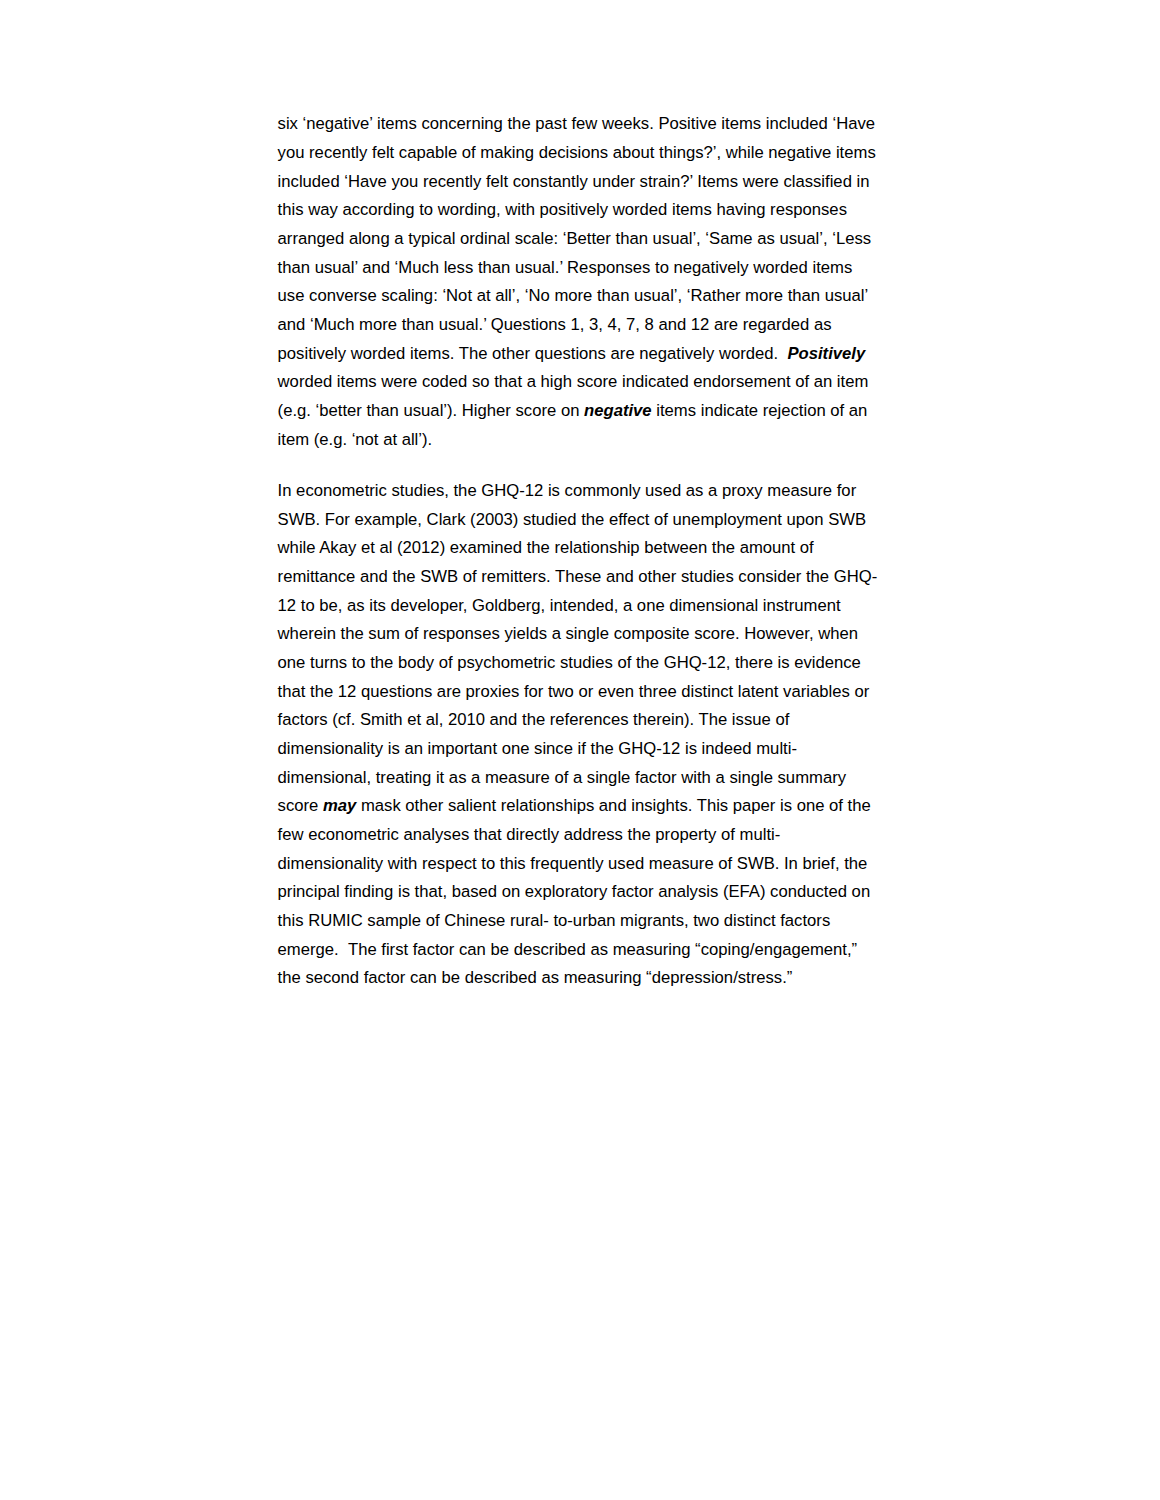six ‘negative’ items concerning the past few weeks. Positive items included ‘Have you recently felt capable of making decisions about things?’, while negative items included ‘Have you recently felt constantly under strain?’ Items were classified in this way according to wording, with positively worded items having responses arranged along a typical ordinal scale: ‘Better than usual’, ‘Same as usual’, ‘Less than usual’ and ‘Much less than usual.’ Responses to negatively worded items use converse scaling: ‘Not at all’, ‘No more than usual’, ‘Rather more than usual’ and ‘Much more than usual.’ Questions 1, 3, 4, 7, 8 and 12 are regarded as positively worded items. The other questions are negatively worded. Positively worded items were coded so that a high score indicated endorsement of an item (e.g. ‘better than usual’). Higher score on negative items indicate rejection of an item (e.g. ‘not at all’).
In econometric studies, the GHQ-12 is commonly used as a proxy measure for SWB. For example, Clark (2003) studied the effect of unemployment upon SWB while Akay et al (2012) examined the relationship between the amount of remittance and the SWB of remitters. These and other studies consider the GHQ-12 to be, as its developer, Goldberg, intended, a one dimensional instrument wherein the sum of responses yields a single composite score. However, when one turns to the body of psychometric studies of the GHQ-12, there is evidence that the 12 questions are proxies for two or even three distinct latent variables or factors (cf. Smith et al, 2010 and the references therein). The issue of dimensionality is an important one since if the GHQ-12 is indeed multi-dimensional, treating it as a measure of a single factor with a single summary score may mask other salient relationships and insights. This paper is one of the few econometric analyses that directly address the property of multi-dimensionality with respect to this frequently used measure of SWB. In brief, the principal finding is that, based on exploratory factor analysis (EFA) conducted on this RUMIC sample of Chinese rural- to-urban migrants, two distinct factors emerge. The first factor can be described as measuring “coping/engagement,” the second factor can be described as measuring “depression/stress.”